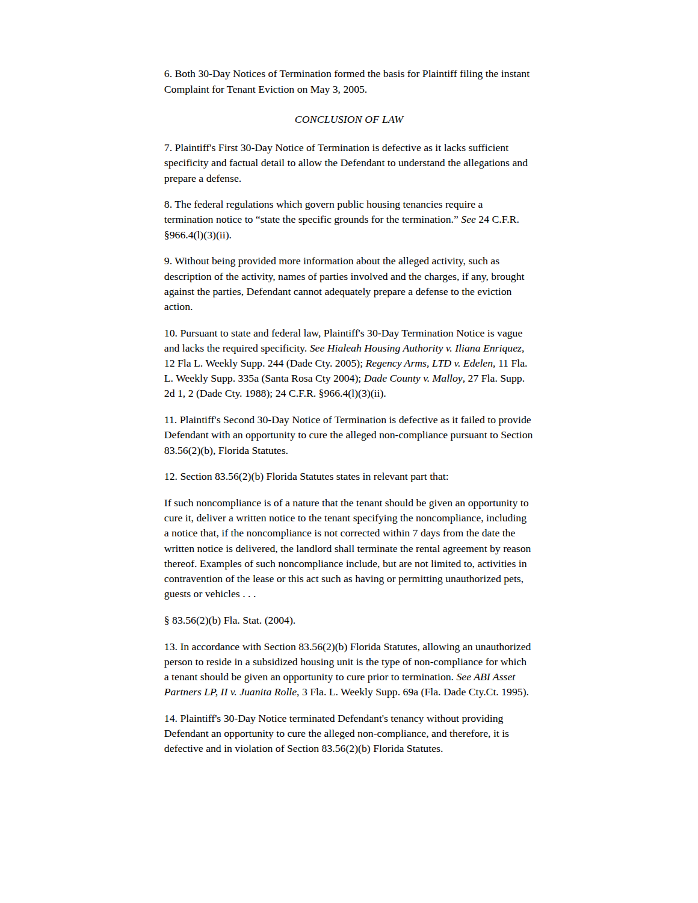6. Both 30-Day Notices of Termination formed the basis for Plaintiff filing the instant Complaint for Tenant Eviction on May 3, 2005.
CONCLUSION OF LAW
7. Plaintiff's First 30-Day Notice of Termination is defective as it lacks sufficient specificity and factual detail to allow the Defendant to understand the allegations and prepare a defense.
8. The federal regulations which govern public housing tenancies require a termination notice to “state the specific grounds for the termination.” See 24 C.F.R. §966.4(l)(3)(ii).
9. Without being provided more information about the alleged activity, such as description of the activity, names of parties involved and the charges, if any, brought against the parties, Defendant cannot adequately prepare a defense to the eviction action.
10. Pursuant to state and federal law, Plaintiff's 30-Day Termination Notice is vague and lacks the required specificity. See Hialeah Housing Authority v. Iliana Enriquez, 12 Fla L. Weekly Supp. 244 (Dade Cty. 2005); Regency Arms, LTD v. Edelen, 11 Fla. L. Weekly Supp. 335a (Santa Rosa Cty 2004); Dade County v. Malloy, 27 Fla. Supp. 2d 1, 2 (Dade Cty. 1988); 24 C.F.R. §966.4(l)(3)(ii).
11. Plaintiff's Second 30-Day Notice of Termination is defective as it failed to provide Defendant with an opportunity to cure the alleged non-compliance pursuant to Section 83.56(2)(b), Florida Statutes.
12. Section 83.56(2)(b) Florida Statutes states in relevant part that:
If such noncompliance is of a nature that the tenant should be given an opportunity to cure it, deliver a written notice to the tenant specifying the noncompliance, including a notice that, if the noncompliance is not corrected within 7 days from the date the written notice is delivered, the landlord shall terminate the rental agreement by reason thereof. Examples of such noncompliance include, but are not limited to, activities in contravention of the lease or this act such as having or permitting unauthorized pets, guests or vehicles . . .
§ 83.56(2)(b) Fla. Stat. (2004).
13. In accordance with Section 83.56(2)(b) Florida Statutes, allowing an unauthorized person to reside in a subsidized housing unit is the type of non-compliance for which a tenant should be given an opportunity to cure prior to termination. See ABI Asset Partners LP, II v. Juanita Rolle, 3 Fla. L. Weekly Supp. 69a (Fla. Dade Cty.Ct. 1995).
14. Plaintiff's 30-Day Notice terminated Defendant's tenancy without providing Defendant an opportunity to cure the alleged non-compliance, and therefore, it is defective and in violation of Section 83.56(2)(b) Florida Statutes.